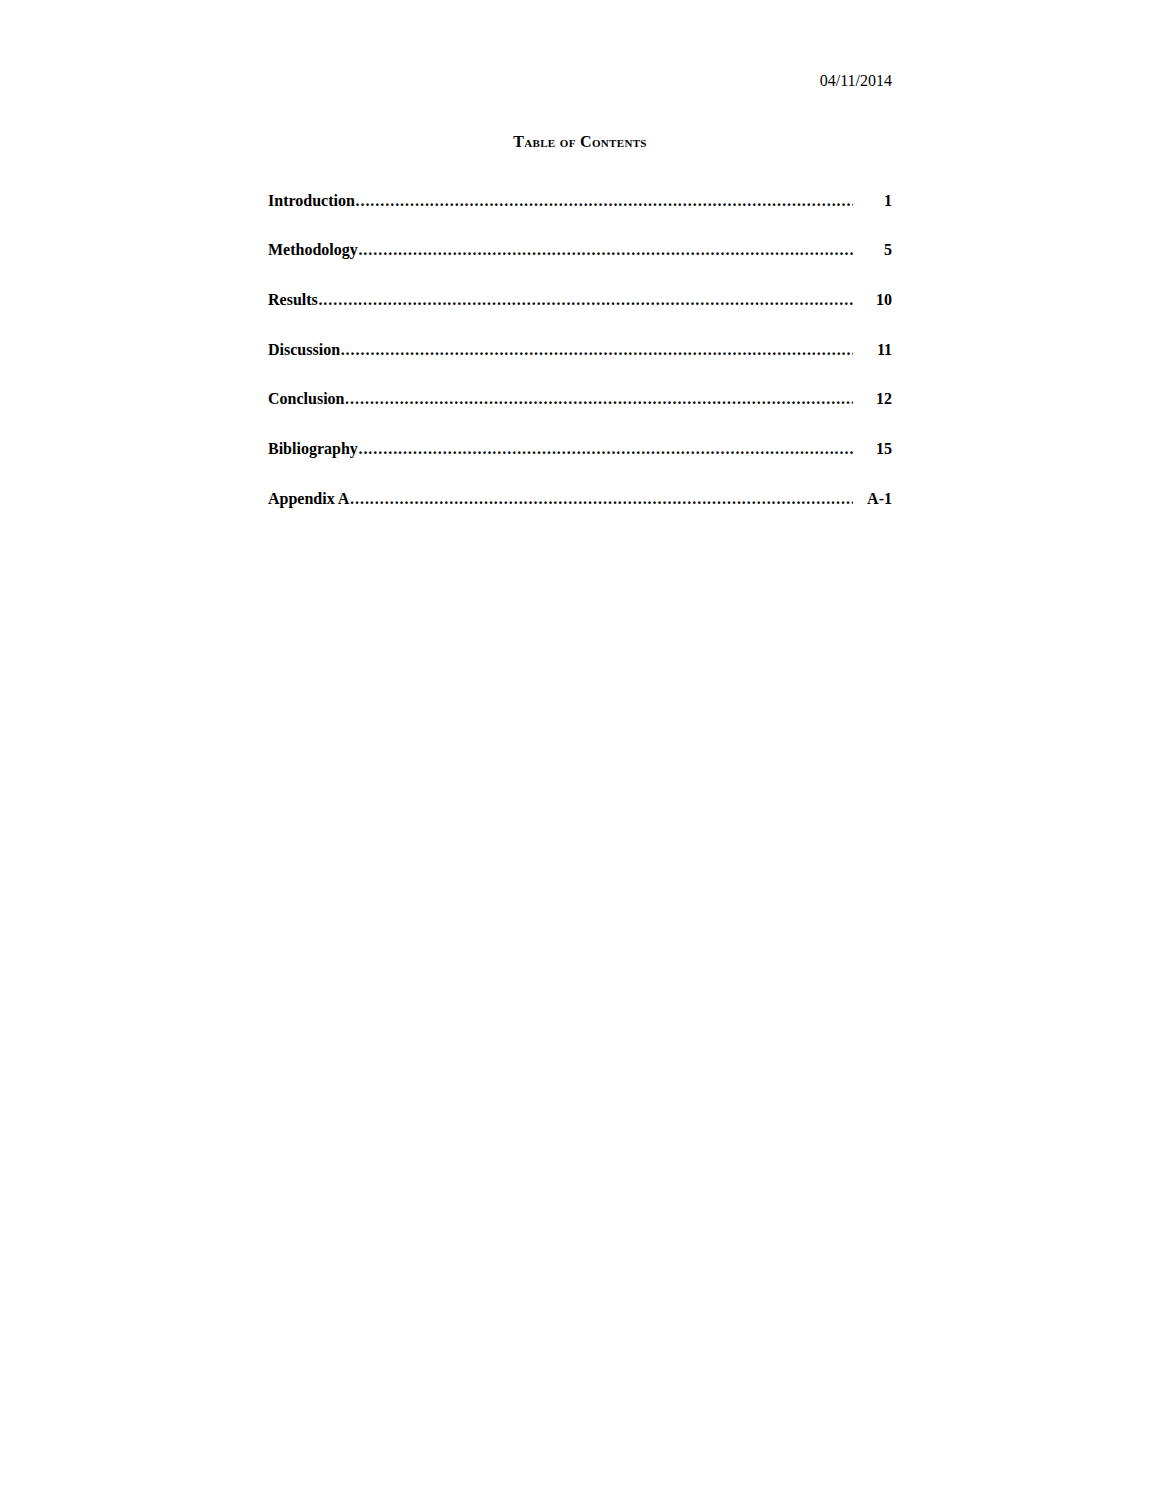04/11/2014
Table of Contents
Introduction ........................................................................................................................................................... 1
Methodology ........................................................................................................................................................... 5
Results ........................................................................................................................................................... 10
Discussion ........................................................................................................................................................... 11
Conclusion ........................................................................................................................................................... 12
Bibliography ........................................................................................................................................................... 15
Appendix A ........................................................................................................................................................... A-1